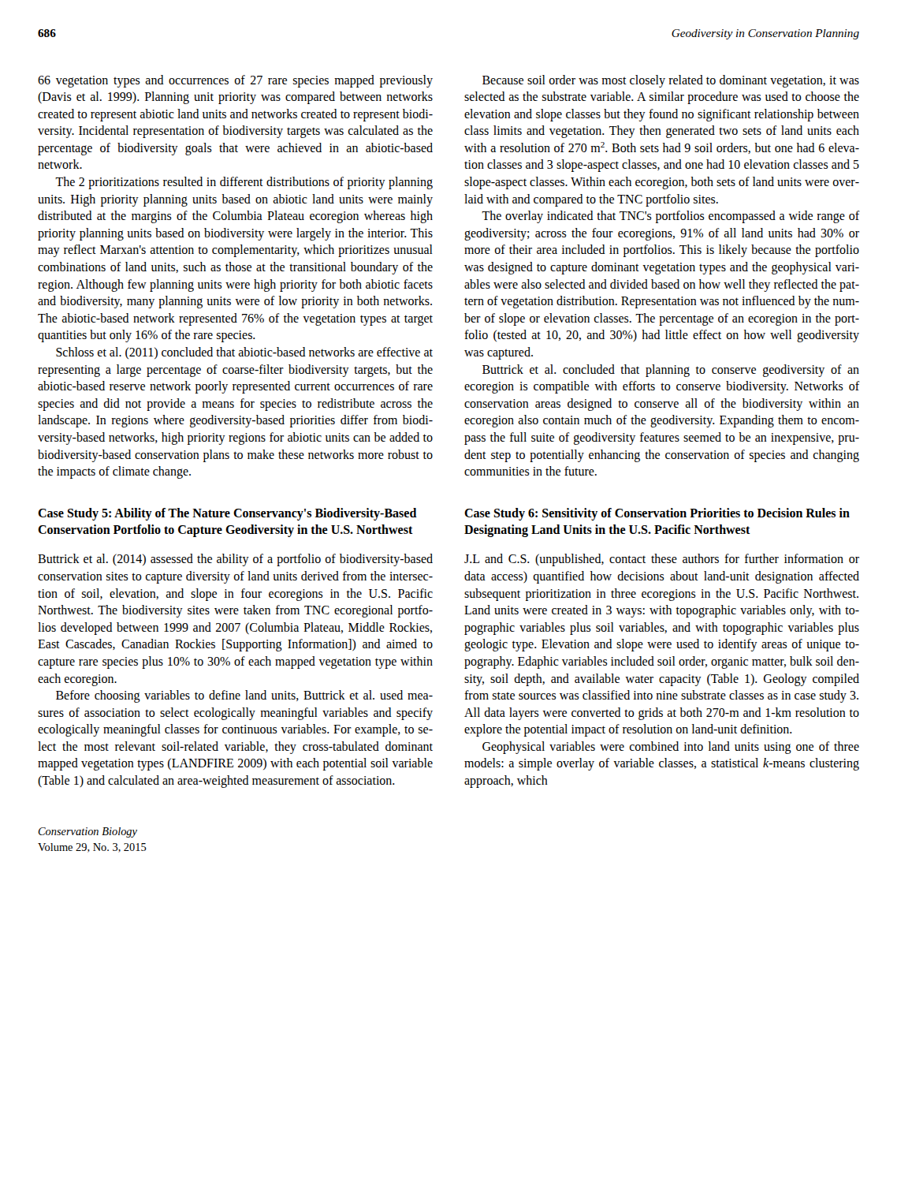686 Geodiversity in Conservation Planning
66 vegetation types and occurrences of 27 rare species mapped previously (Davis et al. 1999). Planning unit priority was compared between networks created to represent abiotic land units and networks created to represent biodiversity. Incidental representation of biodiversity targets was calculated as the percentage of biodiversity goals that were achieved in an abiotic-based network.
The 2 prioritizations resulted in different distributions of priority planning units. High priority planning units based on abiotic land units were mainly distributed at the margins of the Columbia Plateau ecoregion whereas high priority planning units based on biodiversity were largely in the interior. This may reflect Marxan's attention to complementarity, which prioritizes unusual combinations of land units, such as those at the transitional boundary of the region. Although few planning units were high priority for both abiotic facets and biodiversity, many planning units were of low priority in both networks. The abiotic-based network represented 76% of the vegetation types at target quantities but only 16% of the rare species.
Schloss et al. (2011) concluded that abiotic-based networks are effective at representing a large percentage of coarse-filter biodiversity targets, but the abiotic-based reserve network poorly represented current occurrences of rare species and did not provide a means for species to redistribute across the landscape. In regions where geodiversity-based priorities differ from biodiversity-based networks, high priority regions for abiotic units can be added to biodiversity-based conservation plans to make these networks more robust to the impacts of climate change.
Case Study 5: Ability of The Nature Conservancy's Biodiversity-Based Conservation Portfolio to Capture Geodiversity in the U.S. Northwest
Buttrick et al. (2014) assessed the ability of a portfolio of biodiversity-based conservation sites to capture diversity of land units derived from the intersection of soil, elevation, and slope in four ecoregions in the U.S. Pacific Northwest. The biodiversity sites were taken from TNC ecoregional portfolios developed between 1999 and 2007 (Columbia Plateau, Middle Rockies, East Cascades, Canadian Rockies [Supporting Information]) and aimed to capture rare species plus 10% to 30% of each mapped vegetation type within each ecoregion.
Before choosing variables to define land units, Buttrick et al. used measures of association to select ecologically meaningful variables and specify ecologically meaningful classes for continuous variables. For example, to select the most relevant soil-related variable, they cross-tabulated dominant mapped vegetation types (LANDFIRE 2009) with each potential soil variable (Table 1) and calculated an area-weighted measurement of association.
Because soil order was most closely related to dominant vegetation, it was selected as the substrate variable. A similar procedure was used to choose the elevation and slope classes but they found no significant relationship between class limits and vegetation. They then generated two sets of land units each with a resolution of 270 m2. Both sets had 9 soil orders, but one had 6 elevation classes and 3 slope-aspect classes, and one had 10 elevation classes and 5 slope-aspect classes. Within each ecoregion, both sets of land units were overlaid with and compared to the TNC portfolio sites.
The overlay indicated that TNC's portfolios encompassed a wide range of geodiversity; across the four ecoregions, 91% of all land units had 30% or more of their area included in portfolios. This is likely because the portfolio was designed to capture dominant vegetation types and the geophysical variables were also selected and divided based on how well they reflected the pattern of vegetation distribution. Representation was not influenced by the number of slope or elevation classes. The percentage of an ecoregion in the portfolio (tested at 10, 20, and 30%) had little effect on how well geodiversity was captured.
Buttrick et al. concluded that planning to conserve geodiversity of an ecoregion is compatible with efforts to conserve biodiversity. Networks of conservation areas designed to conserve all of the biodiversity within an ecoregion also contain much of the geodiversity. Expanding them to encompass the full suite of geodiversity features seemed to be an inexpensive, prudent step to potentially enhancing the conservation of species and changing communities in the future.
Case Study 6: Sensitivity of Conservation Priorities to Decision Rules in Designating Land Units in the U.S. Pacific Northwest
J.L and C.S. (unpublished, contact these authors for further information or data access) quantified how decisions about land-unit designation affected subsequent prioritization in three ecoregions in the U.S. Pacific Northwest. Land units were created in 3 ways: with topographic variables only, with topographic variables plus soil variables, and with topographic variables plus geologic type. Elevation and slope were used to identify areas of unique topography. Edaphic variables included soil order, organic matter, bulk soil density, soil depth, and available water capacity (Table 1). Geology compiled from state sources was classified into nine substrate classes as in case study 3. All data layers were converted to grids at both 270-m and 1-km resolution to explore the potential impact of resolution on land-unit definition.
Geophysical variables were combined into land units using one of three models: a simple overlay of variable classes, a statistical k-means clustering approach, which
Conservation Biology
Volume 29, No. 3, 2015